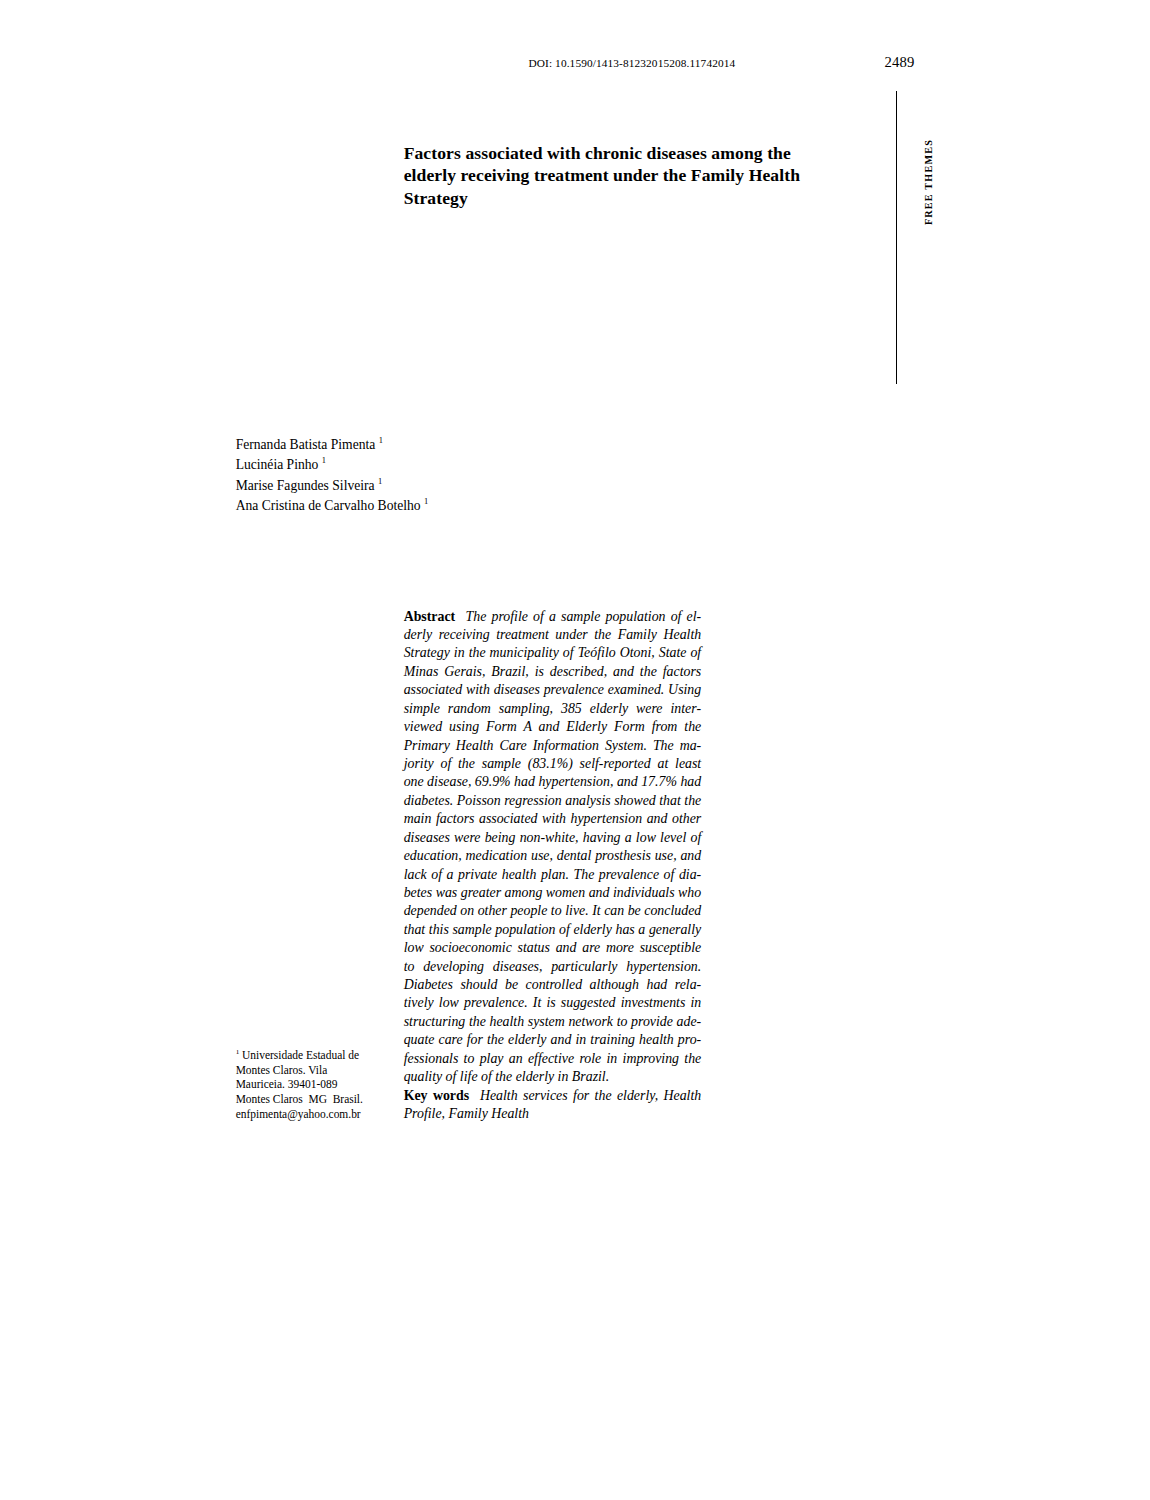DOI: 10.1590/1413-81232015208.11742014 2489
Free Themes
Factors associated with chronic diseases among the elderly receiving treatment under the Family Health Strategy
Fernanda Batista Pimenta 1
Lucinéia Pinho 1
Marise Fagundes Silveira 1
Ana Cristina de Carvalho Botelho 1
Abstract The profile of a sample population of elderly receiving treatment under the Family Health Strategy in the municipality of Teófilo Otoni, State of Minas Gerais, Brazil, is described, and the factors associated with diseases prevalence examined. Using simple random sampling, 385 elderly were interviewed using Form A and Elderly Form from the Primary Health Care Information System. The majority of the sample (83.1%) self-reported at least one disease, 69.9% had hypertension, and 17.7% had diabetes. Poisson regression analysis showed that the main factors associated with hypertension and other diseases were being non-white, having a low level of education, medication use, dental prosthesis use, and lack of a private health plan. The prevalence of diabetes was greater among women and individuals who depended on other people to live. It can be concluded that this sample population of elderly has a generally low socioeconomic status and are more susceptible to developing diseases, particularly hypertension. Diabetes should be controlled although had relatively low prevalence. It is suggested investments in structuring the health system network to provide adequate care for the elderly and in training health professionals to play an effective role in improving the quality of life of the elderly in Brazil.
Key words Health services for the elderly, Health Profile, Family Health
1 Universidade Estadual de Montes Claros. Vila Mauriceia. 39401-089 Montes Claros MG Brasil. enfpimenta@yahoo.com.br